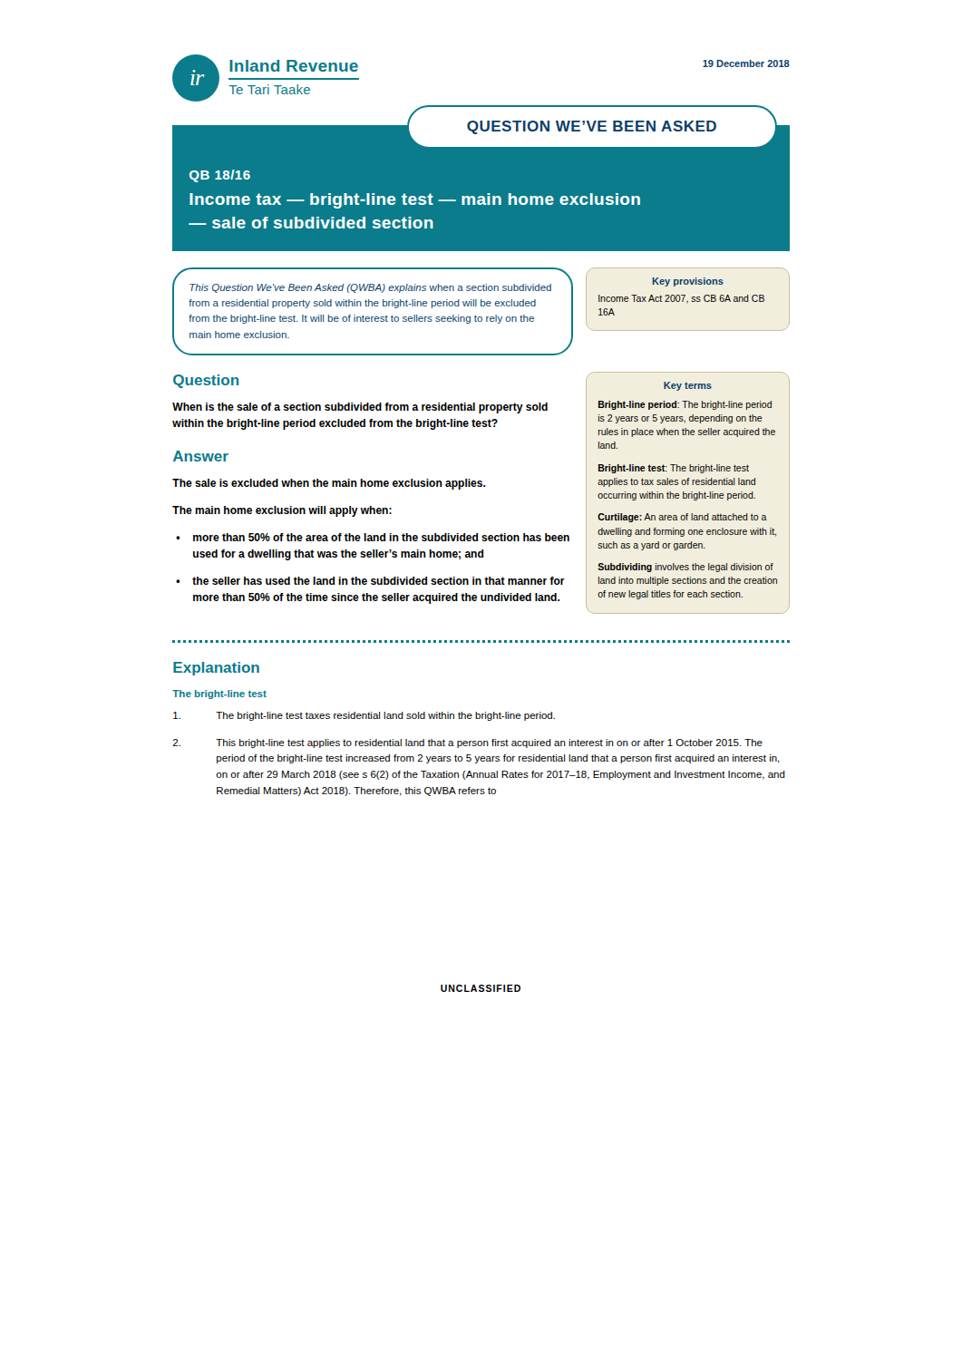Inland Revenue
Te Tari Taake
19 December 2018
QB 18/16
Income tax — bright-line test — main home exclusion
— sale of subdivided section
QUESTION WE’VE BEEN ASKED
This Question We’ve Been Asked (QWBA) explains when a section subdivided from a residential property sold within the bright-line period will be excluded from the bright-line test. It will be of interest to sellers seeking to rely on the main home exclusion.
Key provisions
Income Tax Act 2007, ss CB 6A and CB 16A
Question
When is the sale of a section subdivided from a residential property sold within the bright-line period excluded from the bright-line test?
Answer
The sale is excluded when the main home exclusion applies.
The main home exclusion will apply when:
more than 50% of the area of the land in the subdivided section has been used for a dwelling that was the seller’s main home; and
the seller has used the land in the subdivided section in that manner for more than 50% of the time since the seller acquired the undivided land.
Key terms
Bright-line period: The bright-line period is 2 years or 5 years, depending on the rules in place when the seller acquired the land.
Bright-line test: The bright-line test applies to tax sales of residential land occurring within the bright-line period.
Curtilage: An area of land attached to a dwelling and forming one enclosure with it, such as a yard or garden.
Subdividing involves the legal division of land into multiple sections and the creation of new legal titles for each section.
Explanation
The bright-line test
The bright-line test taxes residential land sold within the bright-line period.
This bright-line test applies to residential land that a person first acquired an interest in on or after 1 October 2015. The period of the bright-line test increased from 2 years to 5 years for residential land that a person first acquired an interest in, on or after 29 March 2018 (see s 6(2) of the Taxation (Annual Rates for 2017–18, Employment and Investment Income, and Remedial Matters) Act 2018). Therefore, this QWBA refers to
UNCLASSIFIED